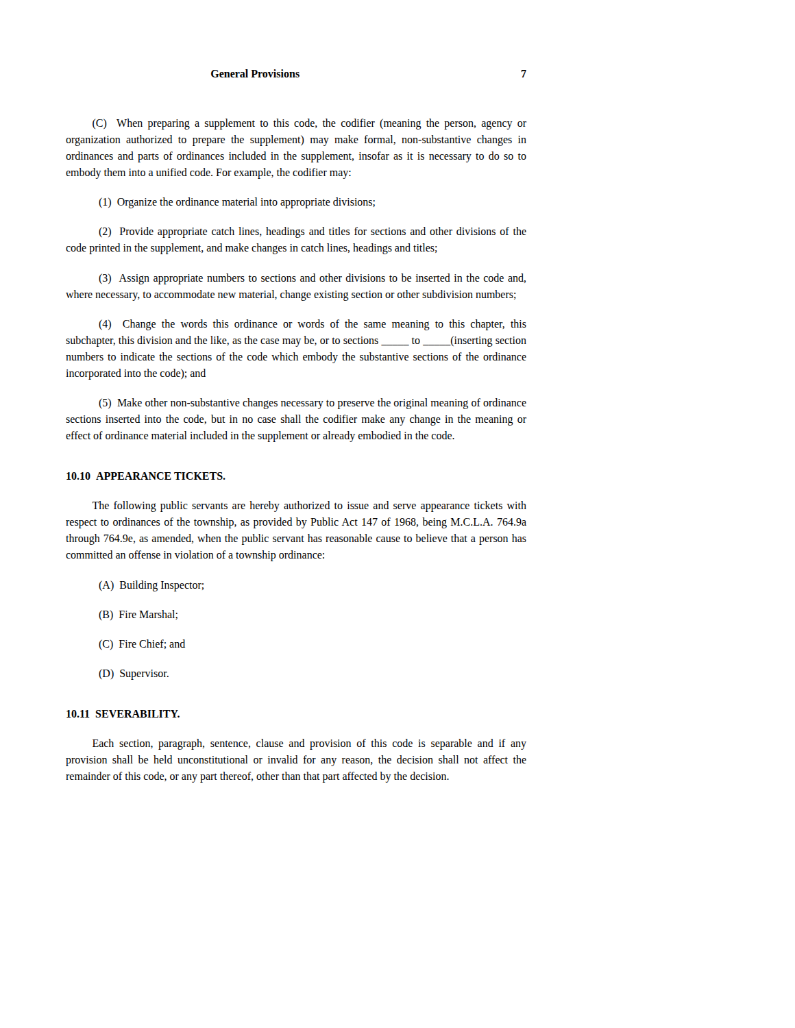General Provisions 7
(C) When preparing a supplement to this code, the codifier (meaning the person, agency or organization authorized to prepare the supplement) may make formal, non-substantive changes in ordinances and parts of ordinances included in the supplement, insofar as it is necessary to do so to embody them into a unified code. For example, the codifier may:
(1) Organize the ordinance material into appropriate divisions;
(2) Provide appropriate catch lines, headings and titles for sections and other divisions of the code printed in the supplement, and make changes in catch lines, headings and titles;
(3) Assign appropriate numbers to sections and other divisions to be inserted in the code and, where necessary, to accommodate new material, change existing section or other subdivision numbers;
(4) Change the words this ordinance or words of the same meaning to this chapter, this subchapter, this division and the like, as the case may be, or to sections _____ to _____(inserting section numbers to indicate the sections of the code which embody the substantive sections of the ordinance incorporated into the code); and
(5) Make other non-substantive changes necessary to preserve the original meaning of ordinance sections inserted into the code, but in no case shall the codifier make any change in the meaning or effect of ordinance material included in the supplement or already embodied in the code.
10.10 APPEARANCE TICKETS.
The following public servants are hereby authorized to issue and serve appearance tickets with respect to ordinances of the township, as provided by Public Act 147 of 1968, being M.C.L.A. 764.9a through 764.9e, as amended, when the public servant has reasonable cause to believe that a person has committed an offense in violation of a township ordinance:
(A) Building Inspector;
(B) Fire Marshal;
(C) Fire Chief; and
(D) Supervisor.
10.11 SEVERABILITY.
Each section, paragraph, sentence, clause and provision of this code is separable and if any provision shall be held unconstitutional or invalid for any reason, the decision shall not affect the remainder of this code, or any part thereof, other than that part affected by the decision.